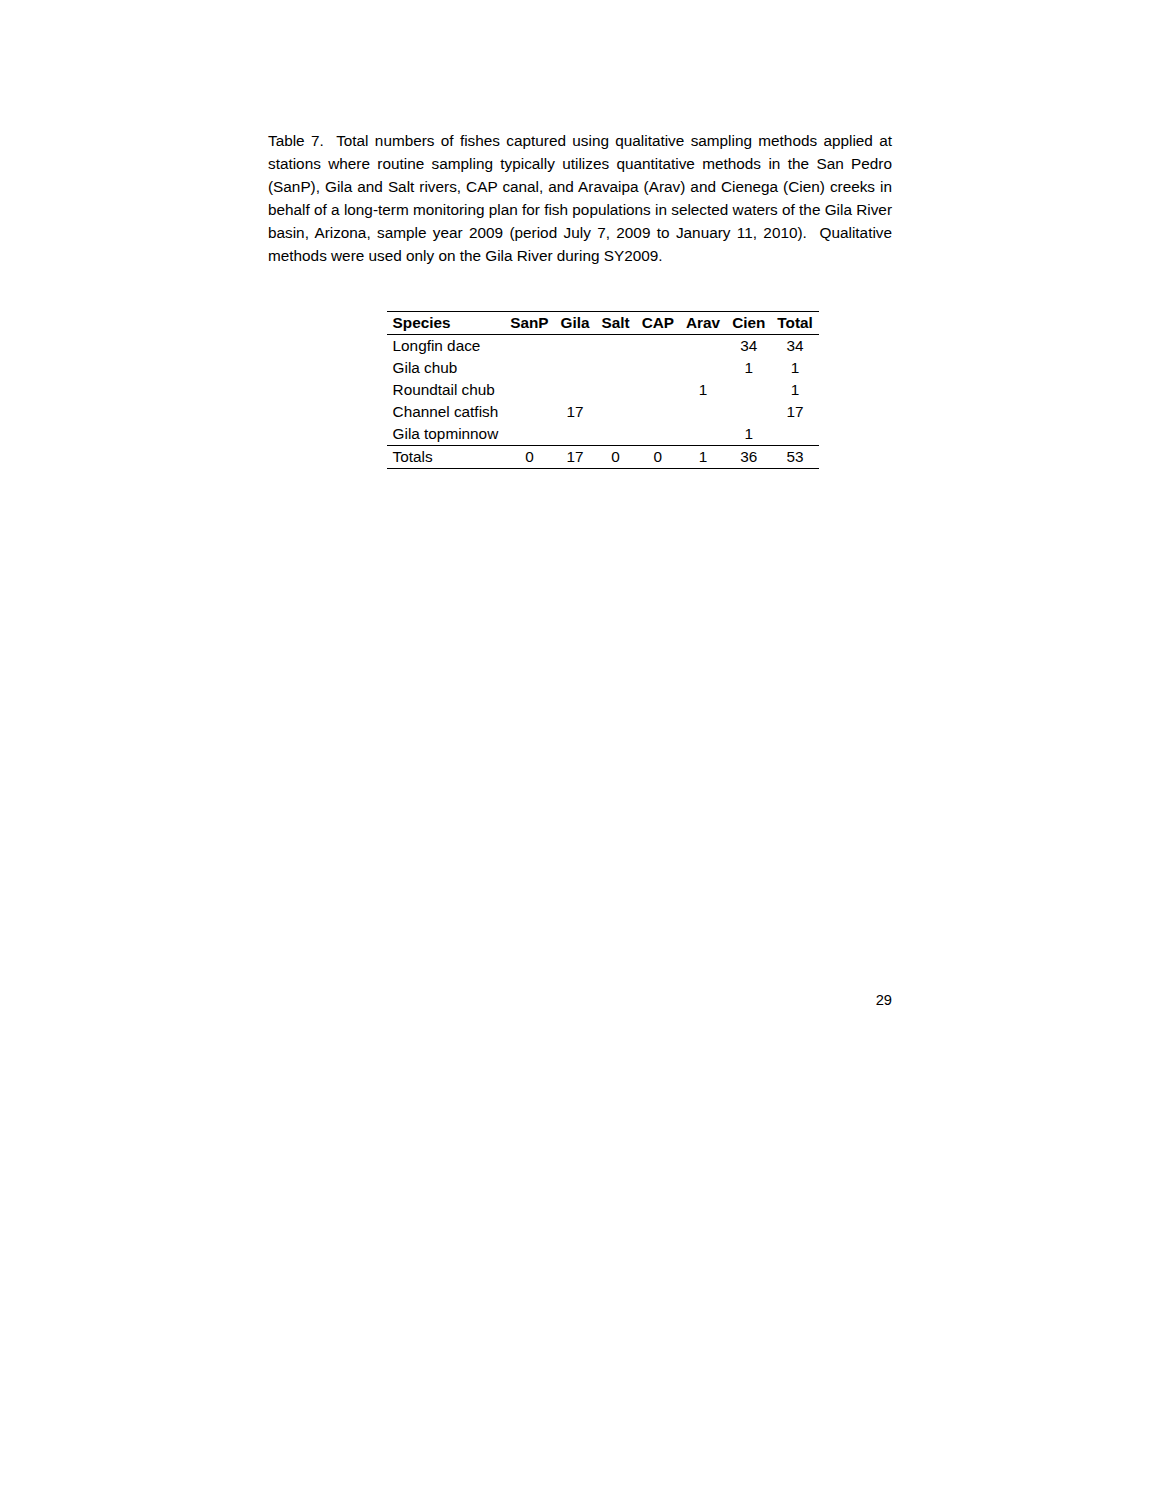Table 7. Total numbers of fishes captured using qualitative sampling methods applied at stations where routine sampling typically utilizes quantitative methods in the San Pedro (SanP), Gila and Salt rivers, CAP canal, and Aravaipa (Arav) and Cienega (Cien) creeks in behalf of a long-term monitoring plan for fish populations in selected waters of the Gila River basin, Arizona, sample year 2009 (period July 7, 2009 to January 11, 2010). Qualitative methods were used only on the Gila River during SY2009.
| Species | SanP | Gila | Salt | CAP | Arav | Cien | Total |
| --- | --- | --- | --- | --- | --- | --- | --- |
| Longfin dace | | | | | | 34 | 34 |
| Gila chub | | | | | | 1 | 1 |
| Roundtail chub | | | | | 1 | | 1 |
| Channel catfish | | 17 | | | | | 17 |
| Gila topminnow | | | | | | 1 | |
| Totals | 0 | 17 | 0 | 0 | 1 | 36 | 53 |
29